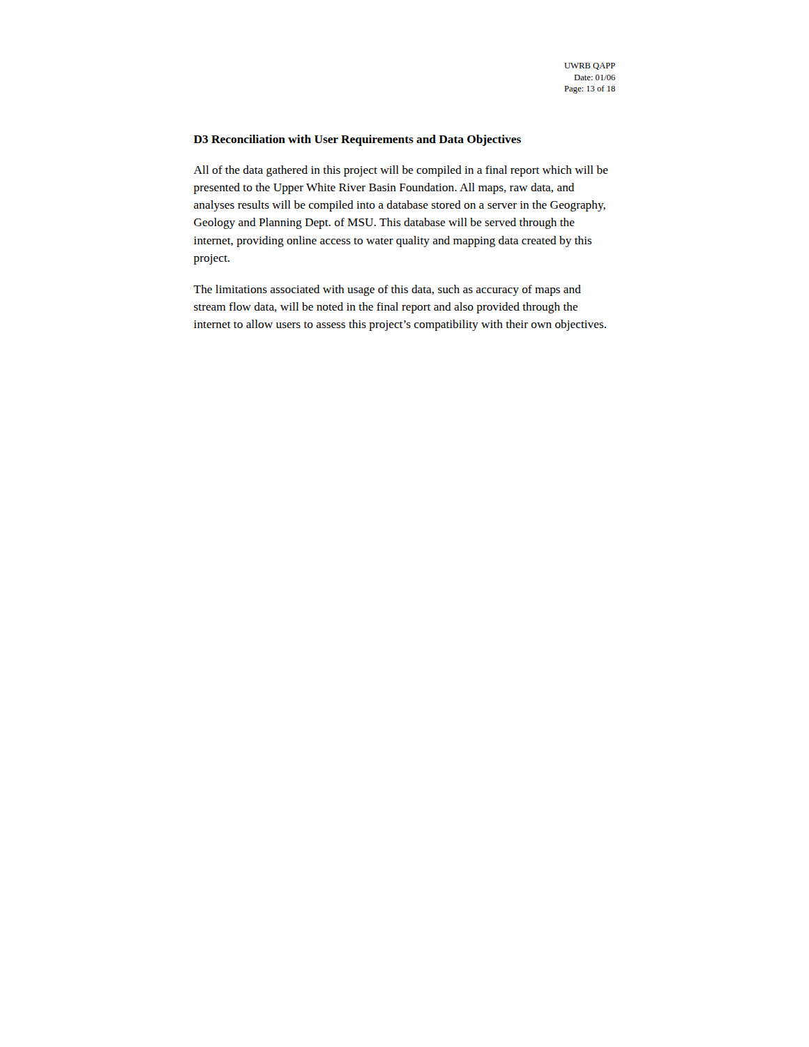UWRB QAPP
Date: 01/06
Page: 13 of 18
D3 Reconciliation with User Requirements and Data Objectives
All of the data gathered in this project will be compiled in a final report which will be presented to the Upper White River Basin Foundation. All maps, raw data, and analyses results will be compiled into a database stored on a server in the Geography, Geology and Planning Dept. of MSU. This database will be served through the internet, providing online access to water quality and mapping data created by this project.
The limitations associated with usage of this data, such as accuracy of maps and stream flow data, will be noted in the final report and also provided through the internet to allow users to assess this project’s compatibility with their own objectives.